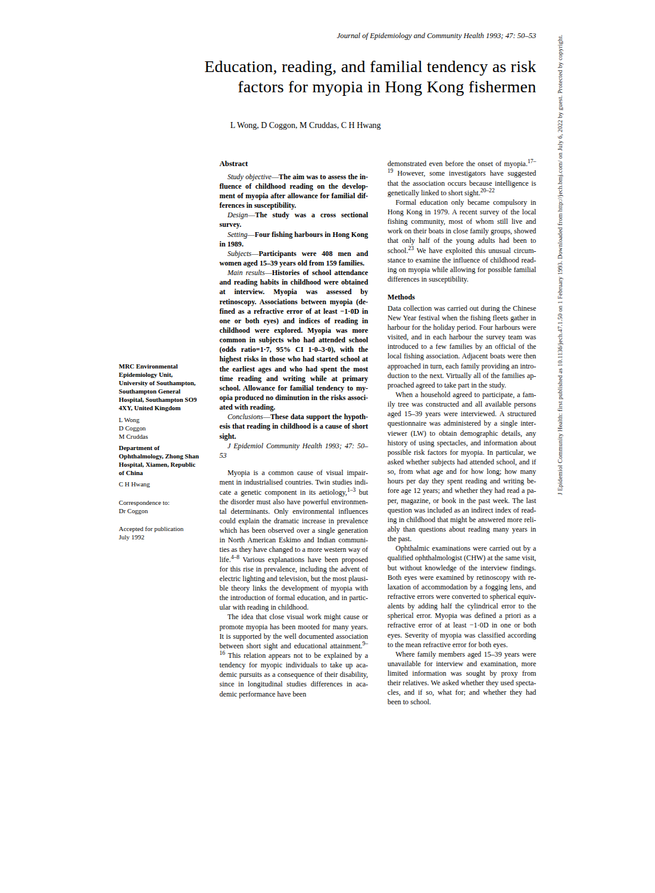J Epidemiol Community Health: first published as 10.1136/jech.47.1.50 on 1 February 1993. Downloaded from http://jech.bmj.com/ on July 6, 2022 by guest. Protected by copyright.
Journal of Epidemiology and Community Health 1993; 47: 50–53
Education, reading, and familial tendency as risk
factors for myopia in Hong Kong fishermen
L Wong, D Coggon, M Cruddas, C H Hwang
MRC Environmental Epidemiology Unit, University of Southampton, Southampton General Hospital, Southampton SO9 4XY, United Kingdom
L Wong
D Coggon
M Cruddas
Department of Ophthalmology, Zhong Shan Hospital, Xiamen, Republic of China
C H Hwang
Correspondence to:
Dr Coggon
Accepted for publication
July 1992
Abstract
Study objective—The aim was to assess the influence of childhood reading on the development of myopia after allowance for familial differences in susceptibility.
Design—The study was a cross sectional survey.
Setting—Four fishing harbours in Hong Kong in 1989.
Subjects—Participants were 408 men and women aged 15–39 years old from 159 families.
Main results—Histories of school attendance and reading habits in childhood were obtained at interview. Myopia was assessed by retinoscopy. Associations between myopia (defined as a refractive error of at least −1·0D in one or both eyes) and indices of reading in childhood were explored. Myopia was more common in subjects who had attended school (odds ratio=1·7, 95% CI 1·0–3·0), with the highest risks in those who had started school at the earliest ages and who had spent the most time reading and writing while at primary school. Allowance for familial tendency to myopia produced no diminution in the risks associated with reading.
Conclusions—These data support the hypothesis that reading in childhood is a cause of short sight.
J Epidemiol Community Health 1993; 47: 50–53
Myopia is a common cause of visual impairment in industrialised countries. Twin studies indicate a genetic component in its aetiology,1–3 but the disorder must also have powerful environmental determinants. Only environmental influences could explain the dramatic increase in prevalence which has been observed over a single generation in North American Eskimo and Indian communities as they have changed to a more western way of life.4–8 Various explanations have been proposed for this rise in prevalence, including the advent of electric lighting and television, but the most plausible theory links the development of myopia with the introduction of formal education, and in particular with reading in childhood.
The idea that close visual work might cause or promote myopia has been mooted for many years. It is supported by the well documented association between short sight and educational attainment.9–16 This relation appears not to be explained by a tendency for myopic individuals to take up academic pursuits as a consequence of their disability, since in longitudinal studies differences in academic performance have been
demonstrated even before the onset of myopia.17–19 However, some investigators have suggested that the association occurs because intelligence is genetically linked to short sight.20–22
Formal education only became compulsory in Hong Kong in 1979. A recent survey of the local fishing community, most of whom still live and work on their boats in close family groups, showed that only half of the young adults had been to school.23 We have exploited this unusual circumstance to examine the influence of childhood reading on myopia while allowing for possible familial differences in susceptibility.
Methods
Data collection was carried out during the Chinese New Year festival when the fishing fleets gather in harbour for the holiday period. Four harbours were visited, and in each harbour the survey team was introduced to a few families by an official of the local fishing association. Adjacent boats were then approached in turn, each family providing an introduction to the next. Virtually all of the families approached agreed to take part in the study.
When a household agreed to participate, a family tree was constructed and all available persons aged 15–39 years were interviewed. A structured questionnaire was administered by a single interviewer (LW) to obtain demographic details, any history of using spectacles, and information about possible risk factors for myopia. In particular, we asked whether subjects had attended school, and if so, from what age and for how long; how many hours per day they spent reading and writing before age 12 years; and whether they had read a paper, magazine, or book in the past week. The last question was included as an indirect index of reading in childhood that might be answered more reliably than questions about reading many years in the past.
Ophthalmic examinations were carried out by a qualified ophthalmologist (CHW) at the same visit, but without knowledge of the interview findings. Both eyes were examined by retinoscopy with relaxation of accommodation by a fogging lens, and refractive errors were converted to spherical equivalents by adding half the cylindrical error to the spherical error. Myopia was defined a priori as a refractive error of at least −1·0D in one or both eyes. Severity of myopia was classified according to the mean refractive error for both eyes.
Where family members aged 15–39 years were unavailable for interview and examination, more limited information was sought by proxy from their relatives. We asked whether they used spectacles, and if so, what for; and whether they had been to school.